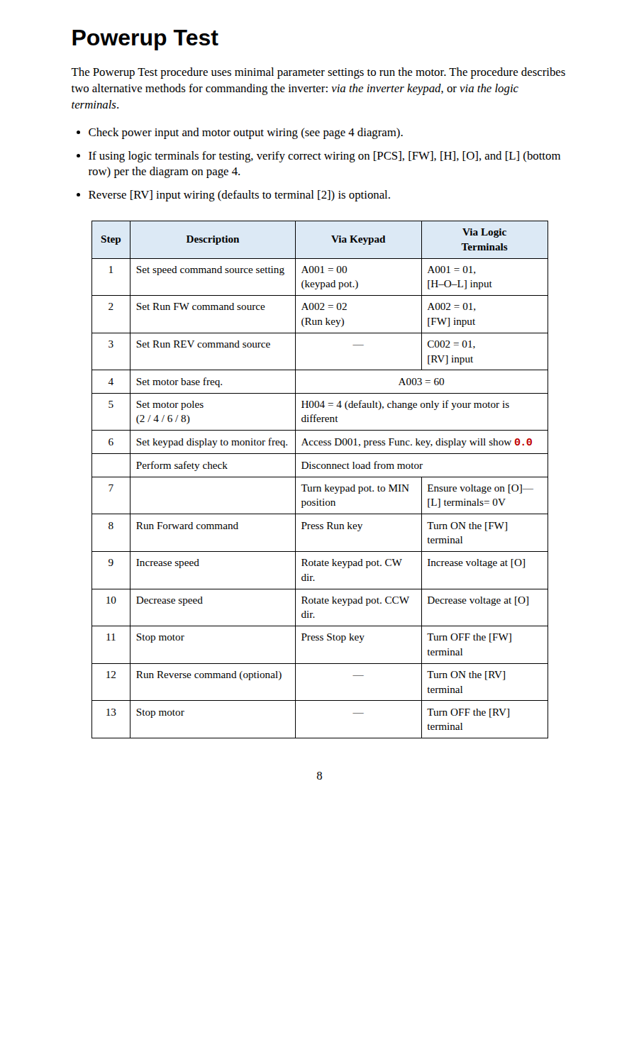Powerup Test
The Powerup Test procedure uses minimal parameter settings to run the motor. The procedure describes two alternative methods for commanding the inverter: via the inverter keypad, or via the logic terminals.
Check power input and motor output wiring (see page 4 diagram).
If using logic terminals for testing, verify correct wiring on [PCS], [FW], [H], [O], and [L] (bottom row) per the diagram on page 4.
Reverse [RV] input wiring (defaults to terminal [2]) is optional.
| Step | Description | Via Keypad | Via Logic Terminals |
| --- | --- | --- | --- |
| 1 | Set speed command source setting | A001 = 00 (keypad pot.) | A001 = 01, [H–O–L] input |
| 2 | Set Run FW command source | A002 = 02 (Run key) | A002 = 01, [FW] input |
| 3 | Set Run REV command source | — | C002 = 01, [RV] input |
| 4 | Set motor base freq. | A003 = 60 |
| 5 | Set motor poles (2 / 4 / 6 / 8) | H004 = 4 (default), change only if your motor is different |
| 6 | Set keypad display to monitor freq. | Access D001, press Func. key, display will show 0.0 |
| | Perform safety check | Disconnect load from motor |
| 7 | | Turn keypad pot. to MIN position | Ensure voltage on [O]—[L] terminals= 0V |
| 8 | Run Forward command | Press Run key | Turn ON the [FW] terminal |
| 9 | Increase speed | Rotate keypad pot. CW dir. | Increase voltage at [O] |
| 10 | Decrease speed | Rotate keypad pot. CCW dir. | Decrease voltage at [O] |
| 11 | Stop motor | Press Stop key | Turn OFF the [FW] terminal |
| 12 | Run Reverse command (optional) | — | Turn ON the [RV] terminal |
| 13 | Stop motor | — | Turn OFF the [RV] terminal |
8